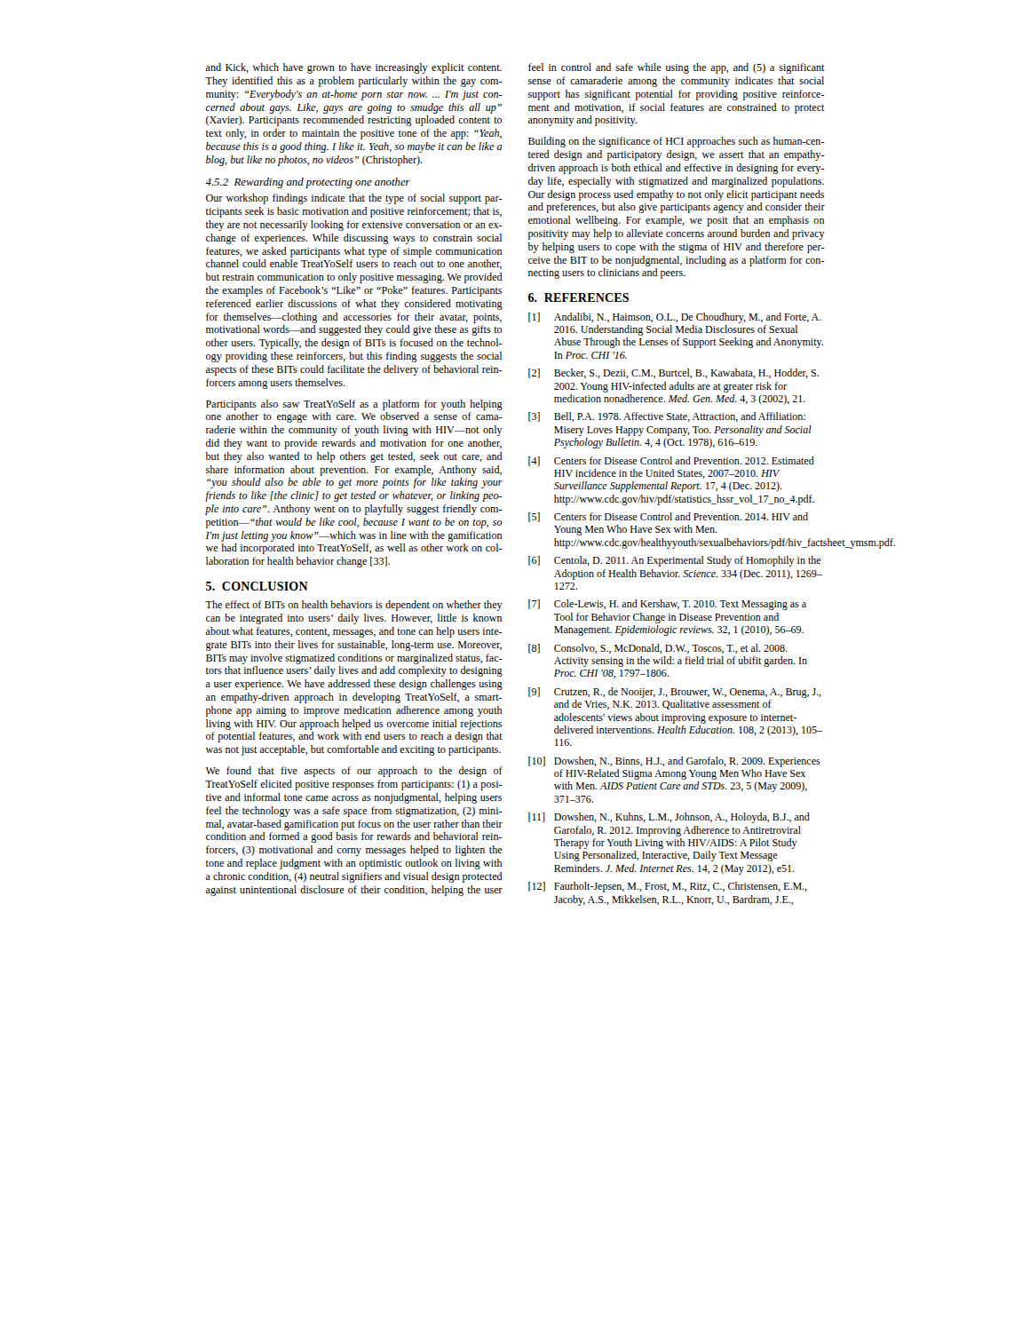and Kick, which have grown to have increasingly explicit content. They identified this as a problem particularly within the gay community: “Everybody's an at-home porn star now. ... I'm just concerned about gays. Like, gays are going to smudge this all up” (Xavier). Participants recommended restricting uploaded content to text only, in order to maintain the positive tone of the app: “Yeah, because this is a good thing. I like it. Yeah, so maybe it can be like a blog, but like no photos, no videos” (Christopher).
4.5.2 Rewarding and protecting one another
Our workshop findings indicate that the type of social support participants seek is basic motivation and positive reinforcement; that is, they are not necessarily looking for extensive conversation or an exchange of experiences. While discussing ways to constrain social features, we asked participants what type of simple communication channel could enable TreatYoSelf users to reach out to one another, but restrain communication to only positive messaging. We provided the examples of Facebook’s “Like” or “Poke” features. Participants referenced earlier discussions of what they considered motivating for themselves—clothing and accessories for their avatar, points, motivational words—and suggested they could give these as gifts to other users. Typically, the design of BITs is focused on the technology providing these reinforcers, but this finding suggests the social aspects of these BITs could facilitate the delivery of behavioral reinforcers among users themselves.
Participants also saw TreatYoSelf as a platform for youth helping one another to engage with care. We observed a sense of camaraderie within the community of youth living with HIV—not only did they want to provide rewards and motivation for one another, but they also wanted to help others get tested, seek out care, and share information about prevention. For example, Anthony said, “you should also be able to get more points for like taking your friends to like [the clinic] to get tested or whatever, or linking people into care”. Anthony went on to playfully suggest friendly competition—“that would be like cool, because I want to be on top, so I'm just letting you know”—which was in line with the gamification we had incorporated into TreatYoSelf, as well as other work on collaboration for health behavior change [33].
5. Conclusion
The effect of BITs on health behaviors is dependent on whether they can be integrated into users’ daily lives. However, little is known about what features, content, messages, and tone can help users integrate BITs into their lives for sustainable, long-term use. Moreover, BITs may involve stigmatized conditions or marginalized status, factors that influence users’ daily lives and add complexity to designing a user experience. We have addressed these design challenges using an empathy-driven approach in developing TreatYoSelf, a smartphone app aiming to improve medication adherence among youth living with HIV. Our approach helped us overcome initial rejections of potential features, and work with end users to reach a design that was not just acceptable, but comfortable and exciting to participants.
We found that five aspects of our approach to the design of TreatYoSelf elicited positive responses from participants: (1) a positive and informal tone came across as nonjudgmental, helping users feel the technology was a safe space from stigmatization, (2) minimal, avatar-based gamification put focus on the user rather than their condition and formed a good basis for rewards and behavioral reinforcers, (3) motivational and corny messages helped to lighten the tone and replace judgment with an optimistic outlook on living with a chronic condition, (4) neutral signifiers and visual design protected against unintentional disclosure of their condition, helping the user feel in control and safe while using the app, and (5) a significant sense of camaraderie among the community indicates that social support has significant potential for providing positive reinforcement and motivation, if social features are constrained to protect anonymity and positivity.
Building on the significance of HCI approaches such as human-centered design and participatory design, we assert that an empathy-driven approach is both ethical and effective in designing for everyday life, especially with stigmatized and marginalized populations. Our design process used empathy to not only elicit participant needs and preferences, but also give participants agency and consider their emotional wellbeing. For example, we posit that an emphasis on positivity may help to alleviate concerns around burden and privacy by helping users to cope with the stigma of HIV and therefore perceive the BIT to be nonjudgmental, including as a platform for connecting users to clinicians and peers.
6. References
[1] Andalibi, N., Haimson, O.L., De Choudhury, M., and Forte, A. 2016. Understanding Social Media Disclosures of Sexual Abuse Through the Lenses of Support Seeking and Anonymity. In Proc. CHI '16.
[2] Becker, S., Dezii, C.M., Burtcel, B., Kawabata, H., Hodder, S. 2002. Young HIV-infected adults are at greater risk for medication nonadherence. Med. Gen. Med. 4, 3 (2002), 21.
[3] Bell, P.A. 1978. Affective State, Attraction, and Affiliation: Misery Loves Happy Company, Too. Personality and Social Psychology Bulletin. 4, 4 (Oct. 1978), 616–619.
[4] Centers for Disease Control and Prevention. 2012. Estimated HIV incidence in the United States, 2007–2010. HIV Surveillance Supplemental Report. 17, 4 (Dec. 2012). http://www.cdc.gov/hiv/pdf/statistics_hssr_vol_17_no_4.pdf.
[5] Centers for Disease Control and Prevention. 2014. HIV and Young Men Who Have Sex with Men. http://www.cdc.gov/healthyyouth/sexualbehaviors/pdf/hiv_factsheet_ymsm.pdf.
[6] Centola, D. 2011. An Experimental Study of Homophily in the Adoption of Health Behavior. Science. 334 (Dec. 2011), 1269–1272.
[7] Cole-Lewis, H. and Kershaw, T. 2010. Text Messaging as a Tool for Behavior Change in Disease Prevention and Management. Epidemiologic reviews. 32, 1 (2010), 56–69.
[8] Consolvo, S., McDonald, D.W., Toscos, T., et al. 2008. Activity sensing in the wild: a field trial of ubifit garden. In Proc. CHI '08, 1797–1806.
[9] Crutzen, R., de Nooijer, J., Brouwer, W., Oenema, A., Brug, J., and de Vries, N.K. 2013. Qualitative assessment of adolescents' views about improving exposure to internet‐delivered interventions. Health Education. 108, 2 (2013), 105–116.
[10] Dowshen, N., Binns, H.J., and Garofalo, R. 2009. Experiences of HIV-Related Stigma Among Young Men Who Have Sex with Men. AIDS Patient Care and STDs. 23, 5 (May 2009), 371–376.
[11] Dowshen, N., Kuhns, L.M., Johnson, A., Holoyda, B.J., and Garofalo, R. 2012. Improving Adherence to Antiretroviral Therapy for Youth Living with HIV/AIDS: A Pilot Study Using Personalized, Interactive, Daily Text Message Reminders. J. Med. Internet Res. 14, 2 (May 2012), e51.
[12] Faurholt-Jepsen, M., Frost, M., Ritz, C., Christensen, E.M., Jacoby, A.S., Mikkelsen, R.L., Knorr, U., Bardram, J.E.,